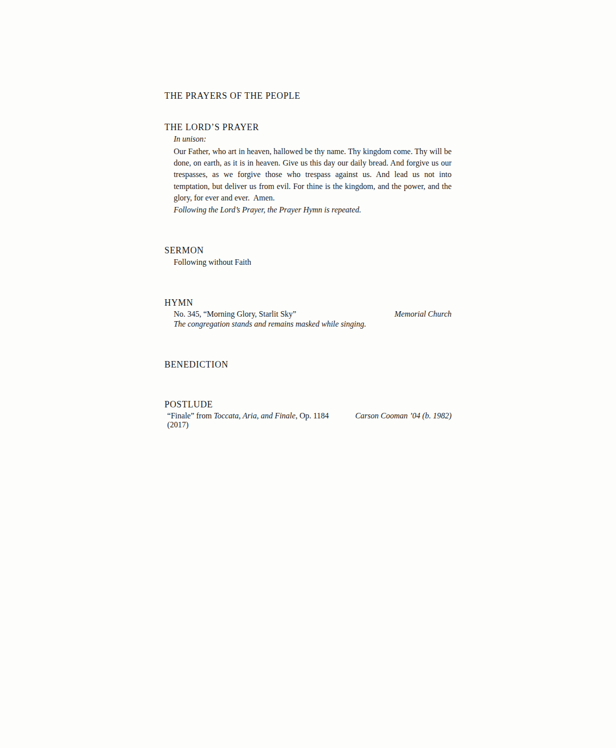The Prayers of the People
The Lord’s Prayer
In unison:
Our Father, who art in heaven, hallowed be thy name. Thy kingdom come. Thy will be done, on earth, as it is in heaven. Give us this day our daily bread. And forgive us our trespasses, as we forgive those who trespass against us. And lead us not into temptation, but deliver us from evil. For thine is the kingdom, and the power, and the glory, for ever and ever. Amen.
Following the Lord’s Prayer, the Prayer Hymn is repeated.
Sermon
Following without Faith
Hymn
No. 345, “Morning Glory, Starlit Sky” Memorial Church
The congregation stands and remains masked while singing.
Benediction
Postlude
“Finale” from Toccata, Aria, and Finale, Op. 1184 (2017) Carson Cooman ’04 (b. 1982)